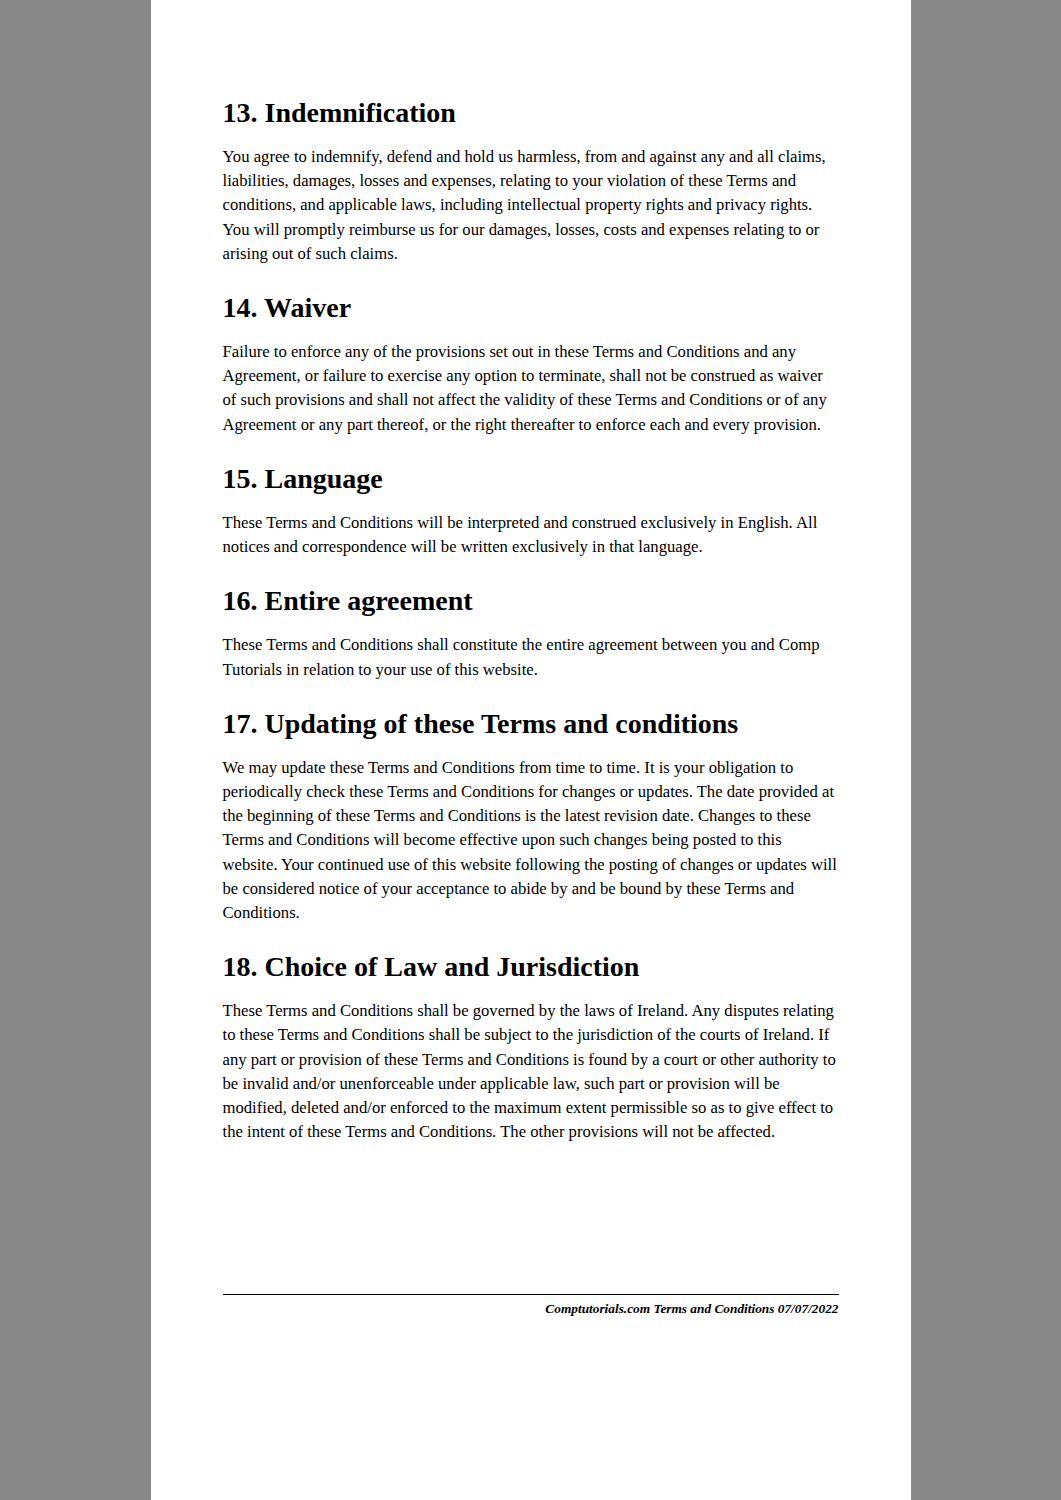13. Indemnification
You agree to indemnify, defend and hold us harmless, from and against any and all claims, liabilities, damages, losses and expenses, relating to your violation of these Terms and conditions, and applicable laws, including intellectual property rights and privacy rights. You will promptly reimburse us for our damages, losses, costs and expenses relating to or arising out of such claims.
14. Waiver
Failure to enforce any of the provisions set out in these Terms and Conditions and any Agreement, or failure to exercise any option to terminate, shall not be construed as waiver of such provisions and shall not affect the validity of these Terms and Conditions or of any Agreement or any part thereof, or the right thereafter to enforce each and every provision.
15. Language
These Terms and Conditions will be interpreted and construed exclusively in English. All notices and correspondence will be written exclusively in that language.
16. Entire agreement
These Terms and Conditions shall constitute the entire agreement between you and Comp Tutorials in relation to your use of this website.
17. Updating of these Terms and conditions
We may update these Terms and Conditions from time to time. It is your obligation to periodically check these Terms and Conditions for changes or updates. The date provided at the beginning of these Terms and Conditions is the latest revision date. Changes to these Terms and Conditions will become effective upon such changes being posted to this website. Your continued use of this website following the posting of changes or updates will be considered notice of your acceptance to abide by and be bound by these Terms and Conditions.
18. Choice of Law and Jurisdiction
These Terms and Conditions shall be governed by the laws of Ireland. Any disputes relating to these Terms and Conditions shall be subject to the jurisdiction of the courts of Ireland. If any part or provision of these Terms and Conditions is found by a court or other authority to be invalid and/or unenforceable under applicable law, such part or provision will be modified, deleted and/or enforced to the maximum extent permissible so as to give effect to the intent of these Terms and Conditions. The other provisions will not be affected.
Comptutorials.com Terms and Conditions 07/07/2022